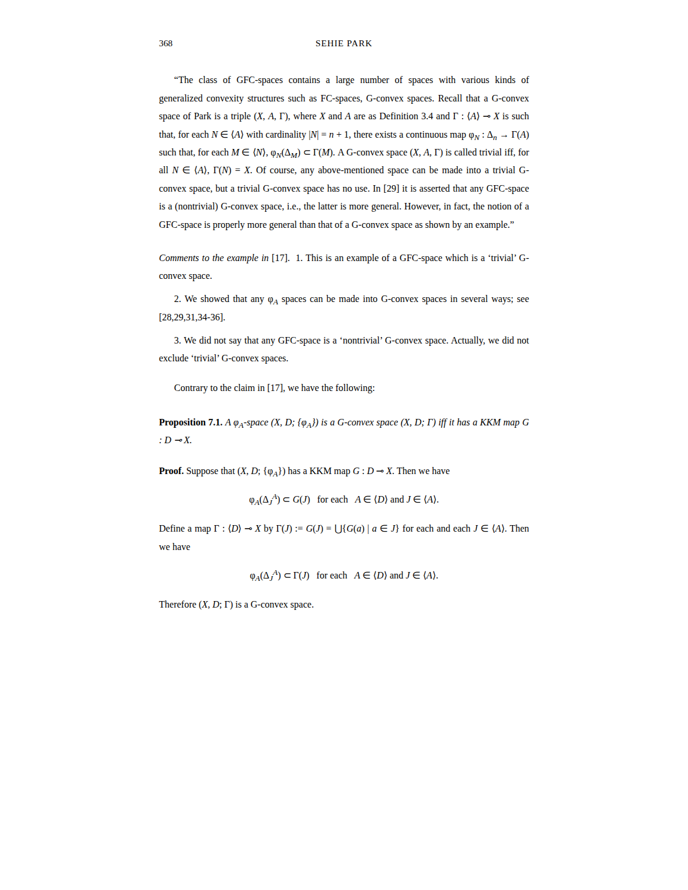368 SEHIE PARK
“The class of GFC-spaces contains a large number of spaces with various kinds of generalized convexity structures such as FC-spaces, G-convex spaces. Recall that a G-convex space of Park is a triple (X, A, Γ), where X and A are as Definition 3.4 and Γ : ⟨A⟩ ⊸ X is such that, for each N ∈ ⟨A⟩ with cardinality |N| = n + 1, there exists a continuous map φN : Δn → Γ(A) such that, for each M ∈ ⟨N⟩, φN(ΔM) ⊂ Γ(M). A G-convex space (X, A, Γ) is called trivial iff, for all N ∈ ⟨A⟩, Γ(N) = X. Of course, any above-mentioned space can be made into a trivial G-convex space, but a trivial G-convex space has no use. In [29] it is asserted that any GFC-space is a (nontrivial) G-convex space, i.e., the latter is more general. However, in fact, the notion of a GFC-space is properly more general than that of a G-convex space as shown by an example.”
Comments to the example in [17]. 1. This is an example of a GFC-space which is a ‘trivial’ G-convex space.
2. We showed that any φA spaces can be made into G-convex spaces in several ways; see [28,29,31,34-36].
3. We did not say that any GFC-space is a ‘nontrivial’ G-convex space. Actually, we did not exclude ‘trivial’ G-convex spaces.
Contrary to the claim in [17], we have the following:
Proposition 7.1. A φA-space (X, D; {φA}) is a G-convex space (X, D; Γ) iff it has a KKM map G : D ⊸ X.
Proof. Suppose that (X, D; {φA}) has a KKM map G : D ⊸ X. Then we have
φA(ΔJA) ⊂ G(J) for each A ∈ ⟨D⟩ and J ∈ ⟨A⟩.
Define a map Γ : ⟨D⟩ ⊸ X by Γ(J) := G(J) = ⋃{G(a) | a ∈ J} for each and each J ∈ ⟨A⟩. Then we have
φA(ΔJA) ⊂ Γ(J) for each A ∈ ⟨D⟩ and J ∈ ⟨A⟩.
Therefore (X, D; Γ) is a G-convex space.